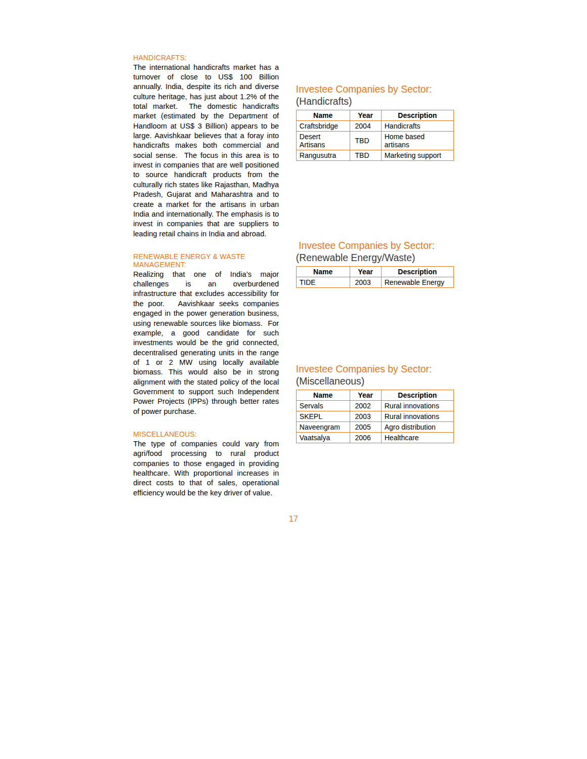HANDICRAFTS:
The international handicrafts market has a turnover of close to US$ 100 Billion annually. India, despite its rich and diverse culture heritage, has just about 1.2% of the total market. The domestic handicrafts market (estimated by the Department of Handloom at US$ 3 Billion) appears to be large. Aavishkaar believes that a foray into handicrafts makes both commercial and social sense. The focus in this area is to invest in companies that are well positioned to source handicraft products from the culturally rich states like Rajasthan, Madhya Pradesh, Gujarat and Maharashtra and to create a market for the artisans in urban India and internationally. The emphasis is to invest in companies that are suppliers to leading retail chains in India and abroad.
RENEWABLE ENERGY & WASTE MANAGEMENT:
Realizing that one of India’s major challenges is an overburdened infrastructure that excludes accessibility for the poor. Aavishkaar seeks companies engaged in the power generation business, using renewable sources like biomass. For example, a good candidate for such investments would be the grid connected, decentralised generating units in the range of 1 or 2 MW using locally available biomass. This would also be in strong alignment with the stated policy of the local Government to support such Independent Power Projects (IPPs) through better rates of power purchase.
MISCELLANEOUS:
The type of companies could vary from agri/food processing to rural product companies to those engaged in providing healthcare. With proportional increases in direct costs to that of sales, operational efficiency would be the key driver of value.
Investee Companies by Sector:(Handicrafts)
| Name | Year | Description |
| --- | --- | --- |
| Craftsbridge | 2004 | Handicrafts |
| Desert Artisans | TBD | Home based artisans |
| Rangusutra | TBD | Marketing support |
Investee Companies by Sector:(Renewable Energy/Waste)
| Name | Year | Description |
| --- | --- | --- |
| TIDE | 2003 | Renewable Energy |
Investee Companies by Sector:(Miscellaneous)
| Name | Year | Description |
| --- | --- | --- |
| Servals | 2002 | Rural innovations |
| SKEPL | 2003 | Rural innovations |
| Naveengram | 2005 | Agro distribution |
| Vaatsalya | 2006 | Healthcare |
17